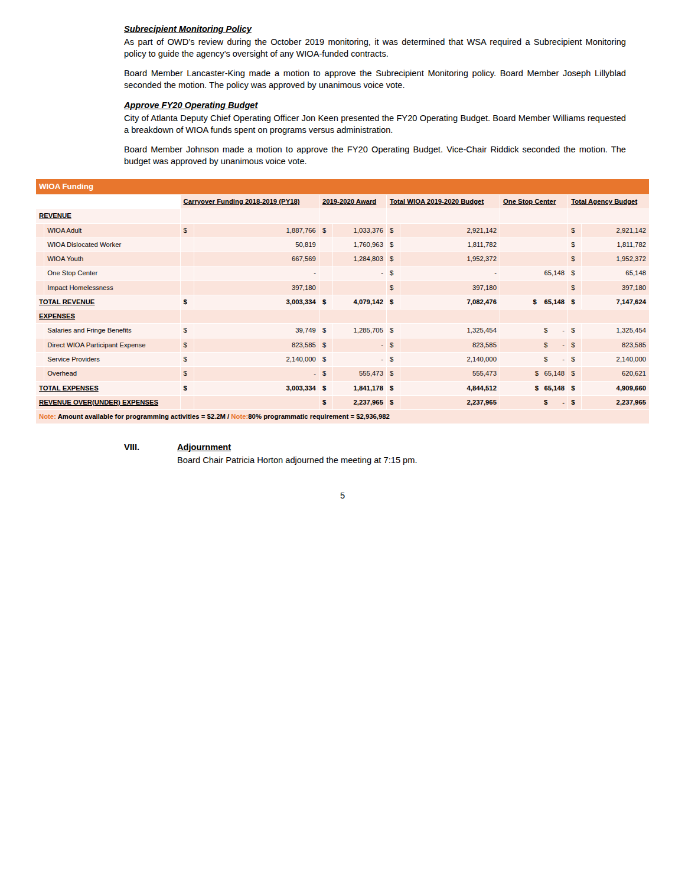Subrecipient Monitoring Policy
As part of OWD’s review during the October 2019 monitoring, it was determined that WSA required a Subrecipient Monitoring policy to guide the agency’s oversight of any WIOA-funded contracts.
Board Member Lancaster-King made a motion to approve the Subrecipient Monitoring policy. Board Member Joseph Lillyblad seconded the motion. The policy was approved by unanimous voice vote.
Approve FY20 Operating Budget
City of Atlanta Deputy Chief Operating Officer Jon Keen presented the FY20 Operating Budget. Board Member Williams requested a breakdown of WIOA funds spent on programs versus administration.
Board Member Johnson made a motion to approve the FY20 Operating Budget. Vice-Chair Riddick seconded the motion. The budget was approved by unanimous voice vote.
| WIOA Funding |
| | | Carryover Funding 2018-2019 (PY18) | 2019-2020 Award | Total WIOA 2019-2020 Budget | One Stop Center | Total Agency Budget |
| REVENUE | | | | | |
| | WIOA Adult | $ | 1,887,766 | $ | 1,033,376 | $ | 2,921,142 | | $ | 2,921,142 |
| | WIOA Dislocated Worker | | 50,819 | | 1,760,963 | $ | 1,811,782 | | $ | 1,811,782 |
| | WIOA Youth | | 667,569 | | 1,284,803 | $ | 1,952,372 | | $ | 1,952,372 |
| | One Stop Center | | - | | - | $ | - | 65,148 | $ | 65,148 |
| | Impact Homelessness | | 397,180 | | | $ | 397,180 | | $ | 397,180 |
| TOTAL REVENUE | $ | 3,003,334 | $ | 4,079,142 | $ | 7,082,476 | $ 65,148 | $ | 7,147,624 |
| EXPENSES | | | | | |
| | Salaries and Fringe Benefits | $ | 39,749 | $ | 1,285,705 | $ | 1,325,454 | $ - | $ | 1,325,454 |
| | Direct WIOA Participant Expense | $ | 823,585 | $ | - | $ | 823,585 | $ - | $ | 823,585 |
| | Service Providers | $ | 2,140,000 | $ | - | $ | 2,140,000 | $ - | $ | 2,140,000 |
| | Overhead | $ | - | $ | 555,473 | $ | 555,473 | $ 65,148 | $ | 620,621 |
| TOTAL EXPENSES | $ | 3,003,334 | $ | 1,841,178 | $ | 4,844,512 | $ 65,148 | $ | 4,909,660 |
| REVENUE OVER(UNDER) EXPENSES | | | $ | 2,237,965 | $ | 2,237,965 | $ - | $ | 2,237,965 |
| Note: Amount available for programming activities = $2.2M / Note: 80% programmatic requirement = $2,936,982 |
VIII.
Adjournment
Board Chair Patricia Horton adjourned the meeting at 7:15 pm.
5